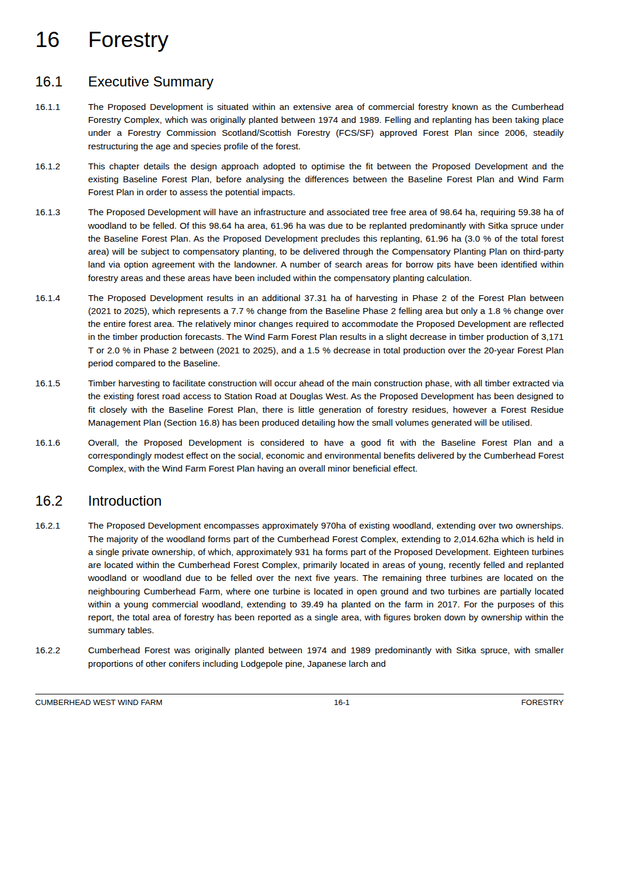16 Forestry
16.1 Executive Summary
16.1.1
The Proposed Development is situated within an extensive area of commercial forestry known as the Cumberhead Forestry Complex, which was originally planted between 1974 and 1989. Felling and replanting has been taking place under a Forestry Commission Scotland/Scottish Forestry (FCS/SF) approved Forest Plan since 2006, steadily restructuring the age and species profile of the forest.
16.1.2
This chapter details the design approach adopted to optimise the fit between the Proposed Development and the existing Baseline Forest Plan, before analysing the differences between the Baseline Forest Plan and Wind Farm Forest Plan in order to assess the potential impacts.
16.1.3
The Proposed Development will have an infrastructure and associated tree free area of 98.64 ha, requiring 59.38 ha of woodland to be felled. Of this 98.64 ha area, 61.96 ha was due to be replanted predominantly with Sitka spruce under the Baseline Forest Plan. As the Proposed Development precludes this replanting, 61.96 ha (3.0 % of the total forest area) will be subject to compensatory planting, to be delivered through the Compensatory Planting Plan on third-party land via option agreement with the landowner. A number of search areas for borrow pits have been identified within forestry areas and these areas have been included within the compensatory planting calculation.
16.1.4
The Proposed Development results in an additional 37.31 ha of harvesting in Phase 2 of the Forest Plan between (2021 to 2025), which represents a 7.7 % change from the Baseline Phase 2 felling area but only a 1.8 % change over the entire forest area. The relatively minor changes required to accommodate the Proposed Development are reflected in the timber production forecasts. The Wind Farm Forest Plan results in a slight decrease in timber production of 3,171 T or 2.0 % in Phase 2 between (2021 to 2025), and a 1.5 % decrease in total production over the 20-year Forest Plan period compared to the Baseline.
16.1.5
Timber harvesting to facilitate construction will occur ahead of the main construction phase, with all timber extracted via the existing forest road access to Station Road at Douglas West. As the Proposed Development has been designed to fit closely with the Baseline Forest Plan, there is little generation of forestry residues, however a Forest Residue Management Plan (Section 16.8) has been produced detailing how the small volumes generated will be utilised.
16.1.6
Overall, the Proposed Development is considered to have a good fit with the Baseline Forest Plan and a correspondingly modest effect on the social, economic and environmental benefits delivered by the Cumberhead Forest Complex, with the Wind Farm Forest Plan having an overall minor beneficial effect.
16.2 Introduction
16.2.1
The Proposed Development encompasses approximately 970ha of existing woodland, extending over two ownerships. The majority of the woodland forms part of the Cumberhead Forest Complex, extending to 2,014.62ha which is held in a single private ownership, of which, approximately 931 ha forms part of the Proposed Development. Eighteen turbines are located within the Cumberhead Forest Complex, primarily located in areas of young, recently felled and replanted woodland or woodland due to be felled over the next five years. The remaining three turbines are located on the neighbouring Cumberhead Farm, where one turbine is located in open ground and two turbines are partially located within a young commercial woodland, extending to 39.49 ha planted on the farm in 2017. For the purposes of this report, the total area of forestry has been reported as a single area, with figures broken down by ownership within the summary tables.
16.2.2
Cumberhead Forest was originally planted between 1974 and 1989 predominantly with Sitka spruce, with smaller proportions of other conifers including Lodgepole pine, Japanese larch and
CUMBERHEAD WEST WIND FARM
16-1
FORESTRY